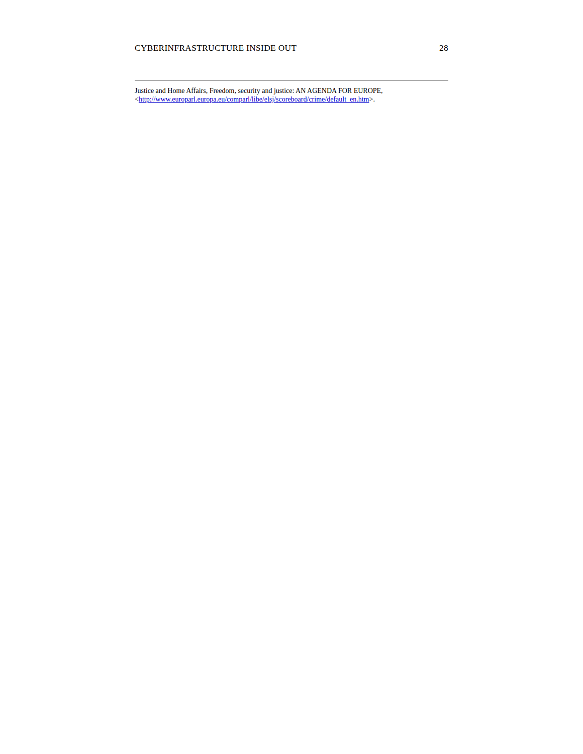Cyberinfrastructure Inside Out 28
Justice and Home Affairs, Freedom, security and justice: AN AGENDA FOR EUROPE, <http://www.europarl.europa.eu/comparl/libe/elsj/scoreboard/crime/default_en.htm>.